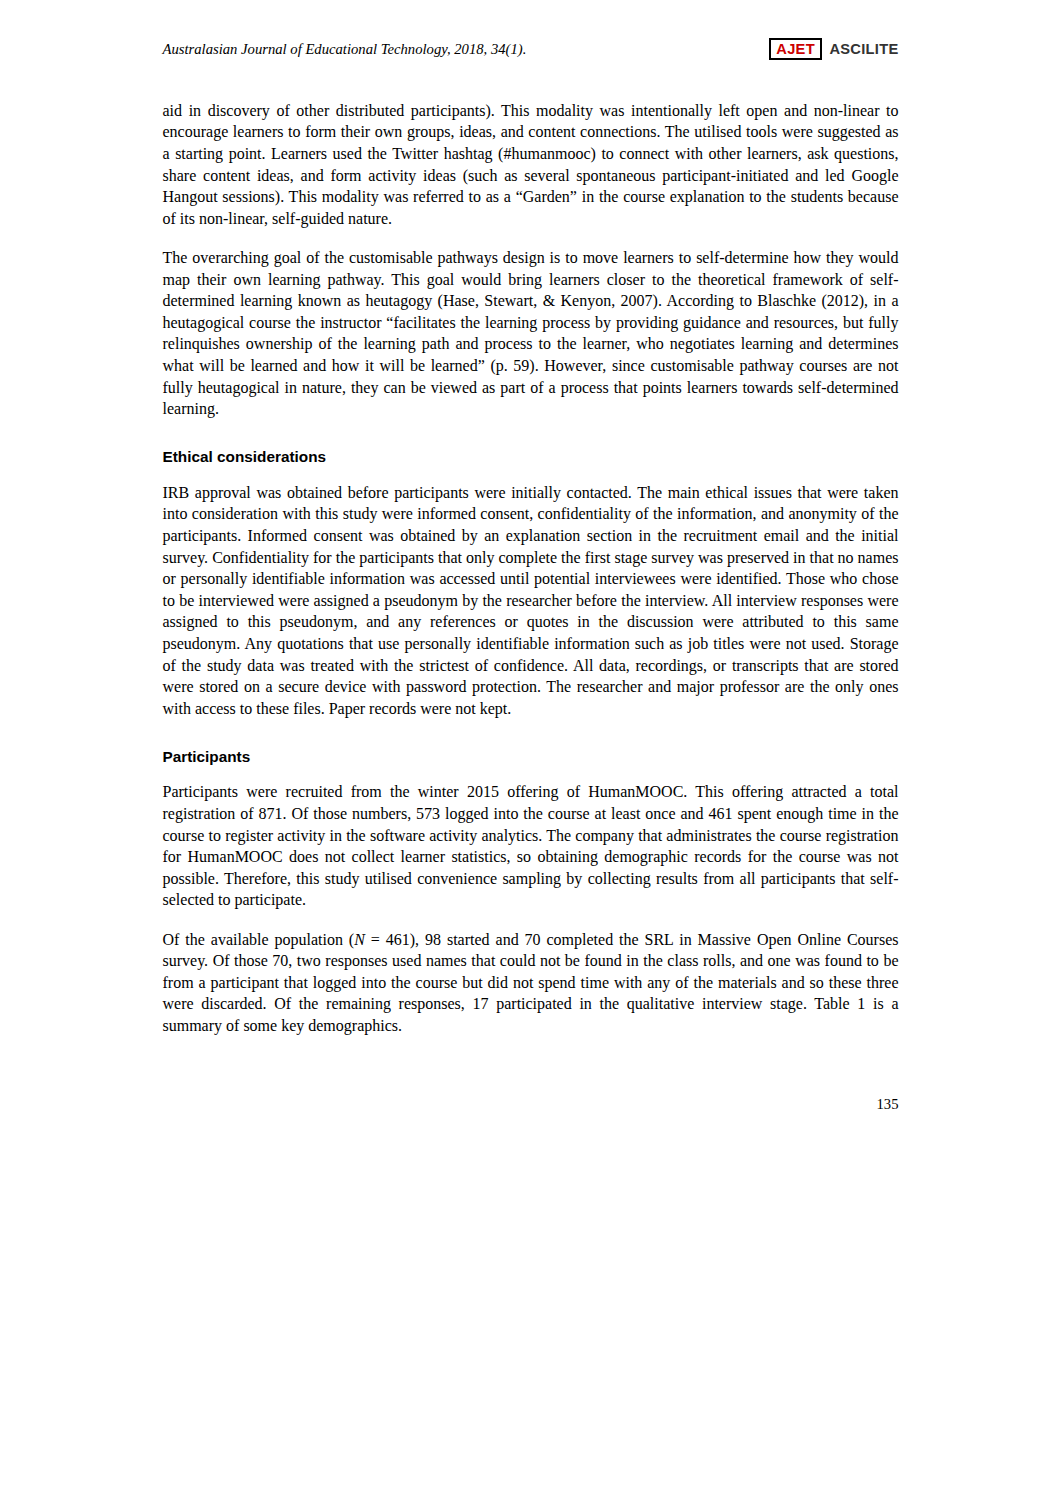Australasian Journal of Educational Technology, 2018, 34(1).
AJET ASCILITE
aid in discovery of other distributed participants). This modality was intentionally left open and non-linear to encourage learners to form their own groups, ideas, and content connections. The utilised tools were suggested as a starting point. Learners used the Twitter hashtag (#humanmooc) to connect with other learners, ask questions, share content ideas, and form activity ideas (such as several spontaneous participant-initiated and led Google Hangout sessions). This modality was referred to as a “Garden” in the course explanation to the students because of its non-linear, self-guided nature.
The overarching goal of the customisable pathways design is to move learners to self-determine how they would map their own learning pathway. This goal would bring learners closer to the theoretical framework of self-determined learning known as heutagogy (Hase, Stewart, & Kenyon, 2007). According to Blaschke (2012), in a heutagogical course the instructor “facilitates the learning process by providing guidance and resources, but fully relinquishes ownership of the learning path and process to the learner, who negotiates learning and determines what will be learned and how it will be learned” (p. 59). However, since customisable pathway courses are not fully heutagogical in nature, they can be viewed as part of a process that points learners towards self-determined learning.
Ethical considerations
IRB approval was obtained before participants were initially contacted. The main ethical issues that were taken into consideration with this study were informed consent, confidentiality of the information, and anonymity of the participants. Informed consent was obtained by an explanation section in the recruitment email and the initial survey. Confidentiality for the participants that only complete the first stage survey was preserved in that no names or personally identifiable information was accessed until potential interviewees were identified. Those who chose to be interviewed were assigned a pseudonym by the researcher before the interview. All interview responses were assigned to this pseudonym, and any references or quotes in the discussion were attributed to this same pseudonym. Any quotations that use personally identifiable information such as job titles were not used. Storage of the study data was treated with the strictest of confidence. All data, recordings, or transcripts that are stored were stored on a secure device with password protection. The researcher and major professor are the only ones with access to these files. Paper records were not kept.
Participants
Participants were recruited from the winter 2015 offering of HumanMOOC. This offering attracted a total registration of 871. Of those numbers, 573 logged into the course at least once and 461 spent enough time in the course to register activity in the software activity analytics. The company that administrates the course registration for HumanMOOC does not collect learner statistics, so obtaining demographic records for the course was not possible. Therefore, this study utilised convenience sampling by collecting results from all participants that self-selected to participate.
Of the available population (N = 461), 98 started and 70 completed the SRL in Massive Open Online Courses survey. Of those 70, two responses used names that could not be found in the class rolls, and one was found to be from a participant that logged into the course but did not spend time with any of the materials and so these three were discarded. Of the remaining responses, 17 participated in the qualitative interview stage. Table 1 is a summary of some key demographics.
135